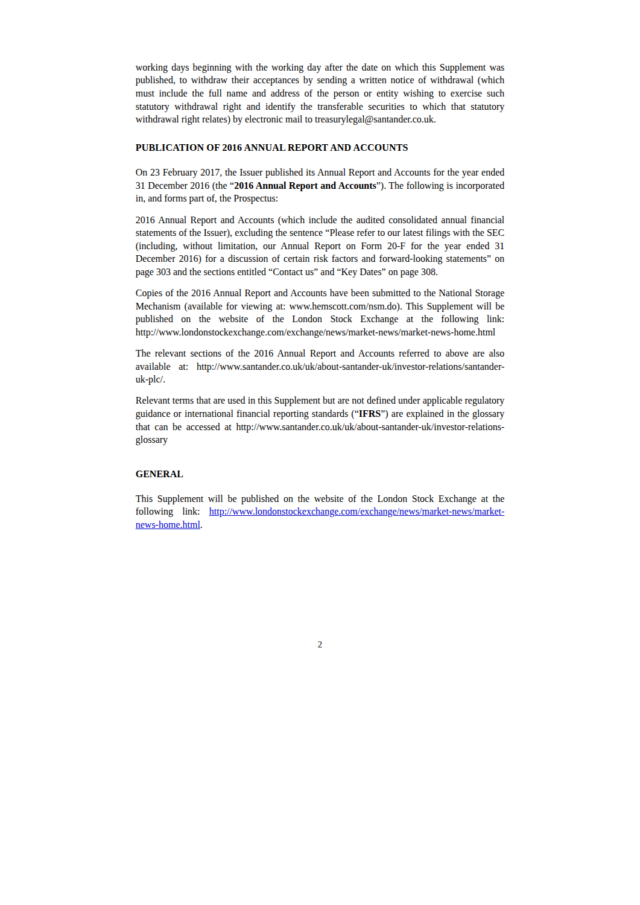working days beginning with the working day after the date on which this Supplement was published, to withdraw their acceptances by sending a written notice of withdrawal (which must include the full name and address of the person or entity wishing to exercise such statutory withdrawal right and identify the transferable securities to which that statutory withdrawal right relates) by electronic mail to treasurylegal@santander.co.uk.
PUBLICATION OF 2016 ANNUAL REPORT AND ACCOUNTS
On 23 February 2017, the Issuer published its Annual Report and Accounts for the year ended 31 December 2016 (the “2016 Annual Report and Accounts”). The following is incorporated in, and forms part of, the Prospectus:
2016 Annual Report and Accounts (which include the audited consolidated annual financial statements of the Issuer), excluding the sentence “Please refer to our latest filings with the SEC (including, without limitation, our Annual Report on Form 20-F for the year ended 31 December 2016) for a discussion of certain risk factors and forward-looking statements” on page 303 and the sections entitled “Contact us” and “Key Dates” on page 308.
Copies of the 2016 Annual Report and Accounts have been submitted to the National Storage Mechanism (available for viewing at: www.hemscott.com/nsm.do). This Supplement will be published on the website of the London Stock Exchange at the following link: http://www.londonstockexchange.com/exchange/news/market-news/market-news-home.html
The relevant sections of the 2016 Annual Report and Accounts referred to above are also available at: http://www.santander.co.uk/uk/about-santander-uk/investor-relations/santander-uk-plc/.
Relevant terms that are used in this Supplement but are not defined under applicable regulatory guidance or international financial reporting standards (“IFRS”) are explained in the glossary that can be accessed at http://www.santander.co.uk/uk/about-santander-uk/investor-relations-glossary
GENERAL
This Supplement will be published on the website of the London Stock Exchange at the following link: http://www.londonstockexchange.com/exchange/news/market-news/market-news-home.html.
2